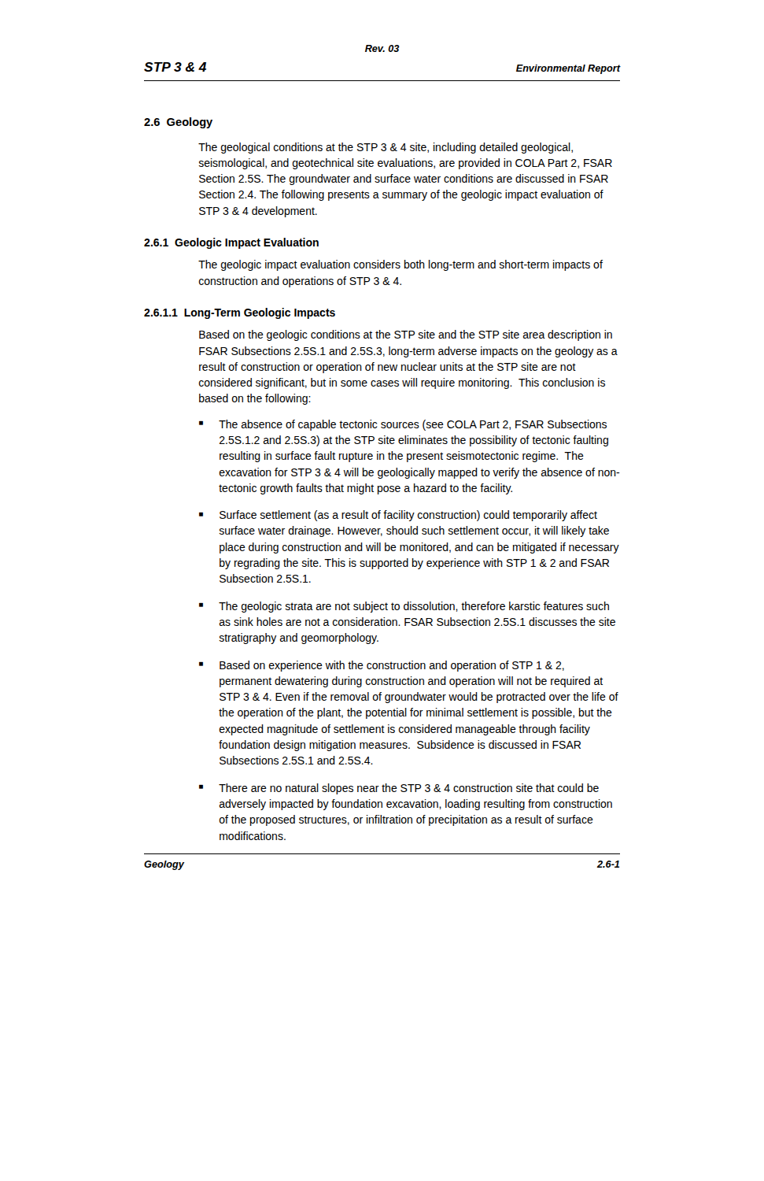Rev. 03
STP 3 & 4
Environmental Report
2.6 Geology
The geological conditions at the STP 3 & 4 site, including detailed geological, seismological, and geotechnical site evaluations, are provided in COLA Part 2, FSAR Section 2.5S. The groundwater and surface water conditions are discussed in FSAR Section 2.4. The following presents a summary of the geologic impact evaluation of STP 3 & 4 development.
2.6.1 Geologic Impact Evaluation
The geologic impact evaluation considers both long-term and short-term impacts of construction and operations of STP 3 & 4.
2.6.1.1 Long-Term Geologic Impacts
Based on the geologic conditions at the STP site and the STP site area description in FSAR Subsections 2.5S.1 and 2.5S.3, long-term adverse impacts on the geology as a result of construction or operation of new nuclear units at the STP site are not considered significant, but in some cases will require monitoring. This conclusion is based on the following:
The absence of capable tectonic sources (see COLA Part 2, FSAR Subsections 2.5S.1.2 and 2.5S.3) at the STP site eliminates the possibility of tectonic faulting resulting in surface fault rupture in the present seismotectonic regime. The excavation for STP 3 & 4 will be geologically mapped to verify the absence of non-tectonic growth faults that might pose a hazard to the facility.
Surface settlement (as a result of facility construction) could temporarily affect surface water drainage. However, should such settlement occur, it will likely take place during construction and will be monitored, and can be mitigated if necessary by regrading the site. This is supported by experience with STP 1 & 2 and FSAR Subsection 2.5S.1.
The geologic strata are not subject to dissolution, therefore karstic features such as sink holes are not a consideration. FSAR Subsection 2.5S.1 discusses the site stratigraphy and geomorphology.
Based on experience with the construction and operation of STP 1 & 2, permanent dewatering during construction and operation will not be required at STP 3 & 4. Even if the removal of groundwater would be protracted over the life of the operation of the plant, the potential for minimal settlement is possible, but the expected magnitude of settlement is considered manageable through facility foundation design mitigation measures. Subsidence is discussed in FSAR Subsections 2.5S.1 and 2.5S.4.
There are no natural slopes near the STP 3 & 4 construction site that could be adversely impacted by foundation excavation, loading resulting from construction of the proposed structures, or infiltration of precipitation as a result of surface modifications.
Geology
2.6-1